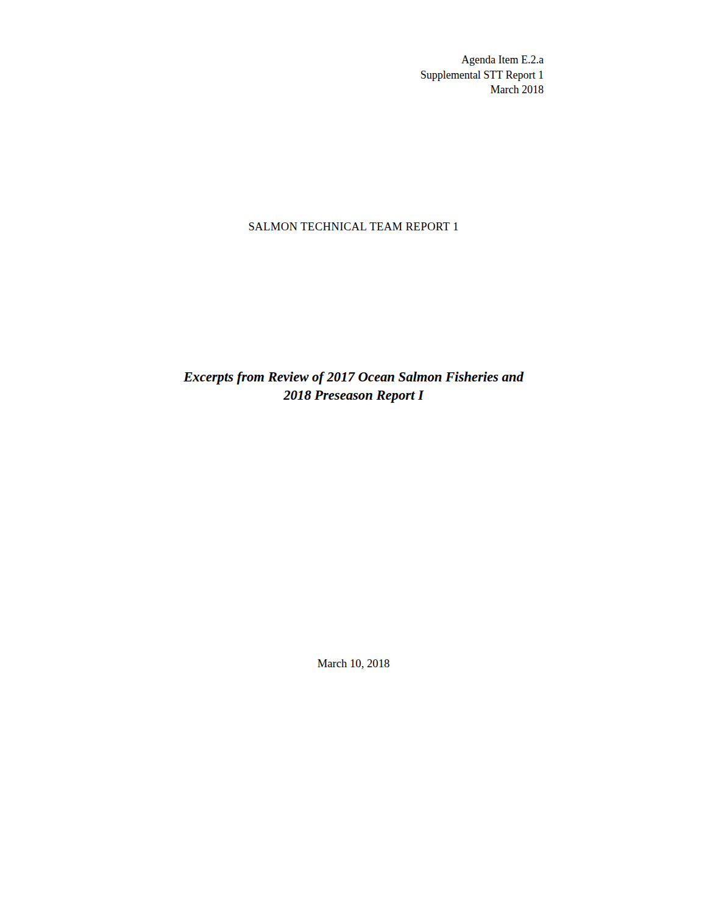Agenda Item E.2.a
Supplemental STT Report 1
March 2018
SALMON TECHNICAL TEAM REPORT 1
Excerpts from Review of 2017 Ocean Salmon Fisheries and 2018 Preseason Report I
March 10, 2018